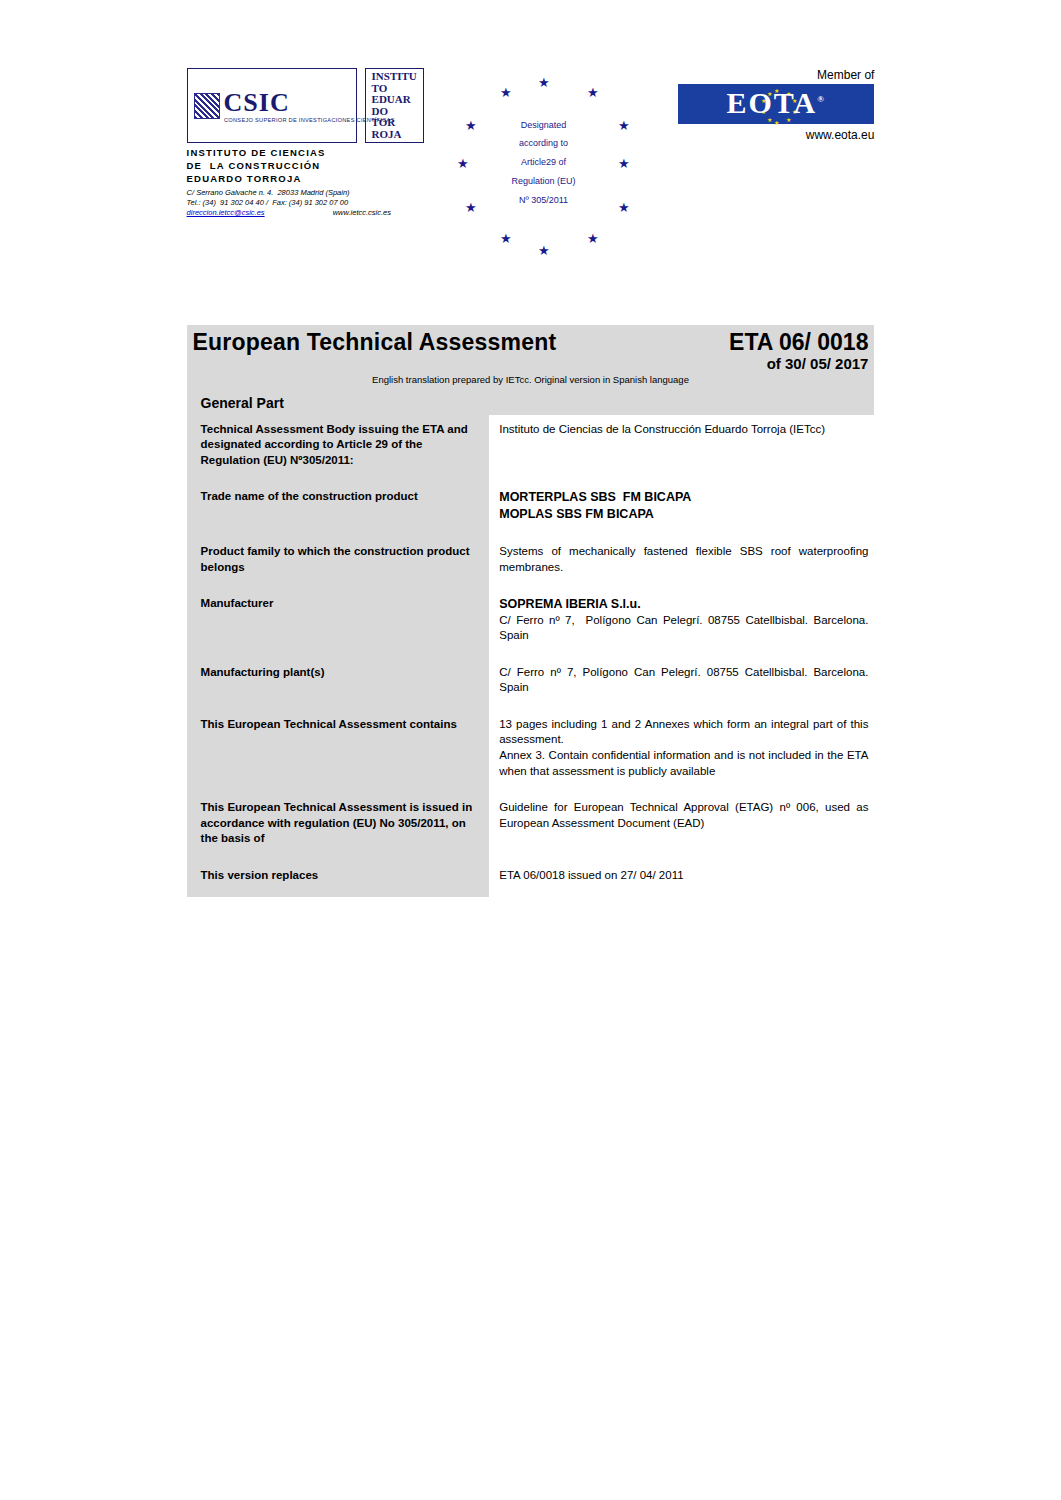CSIC CONSEJO SUPERIOR DE INVESTIGACIONES CIENTÍFICAS
INSTITU TO EDUAR DO TOR ROJA
INSTITUTO DE CIENCIAS
DE LA CONSTRUCCIÓN
EDUARDO TORROJA
C/ Serrano Galvache n. 4. 28033 Madrid (Spain)
Tel.: (34) 91 302 04 40 / Fax: (34) 91 302 07 00
direccion.ietcc@csic.es www.ietcc.csic.es
★ ★ ★ ★ ★ ★ ★ ★ ★ ★ ★ ★
Designated
according to
Article29 of
Regulation (EU)
Nº 305/2011
Member of
★ ★ ★ ★ ★ ★ ★ ★ ★ ★
EOTA®
www.eota.eu
European Technical Assessment
ETA 06/ 0018
of 30/ 05/ 2017
English translation prepared by IETcc. Original version in Spanish language
General Part
| Technical Assessment Body issuing the ETA and designated according to Article 29 of the Regulation (EU) Nº305/2011: | Instituto de Ciencias de la Construcción Eduardo Torroja (IETcc) |
| Trade name of the construction product | MORTERPLAS SBS FM BICAPA MOPLAS SBS FM BICAPA |
| Product family to which the construction product belongs | Systems of mechanically fastened flexible SBS roof waterproofing membranes. |
| Manufacturer | SOPREMA IBERIA S.l.u. C/ Ferro nº 7, Polígono Can Pelegrí. 08755 Catellbisbal. Barcelona. Spain |
| Manufacturing plant(s) | C/ Ferro nº 7, Polígono Can Pelegrí. 08755 Catellbisbal. Barcelona. Spain |
| This European Technical Assessment contains | 13 pages including 1 and 2 Annexes which form an integral part of this assessment. Annex 3. Contain confidential information and is not included in the ETA when that assessment is publicly available |
| This European Technical Assessment is issued in accordance with regulation (EU) No 305/2011, on the basis of | Guideline for European Technical Approval (ETAG) nº 006, used as European Assessment Document (EAD) |
| This version replaces | ETA 06/0018 issued on 27/ 04/ 2011 |